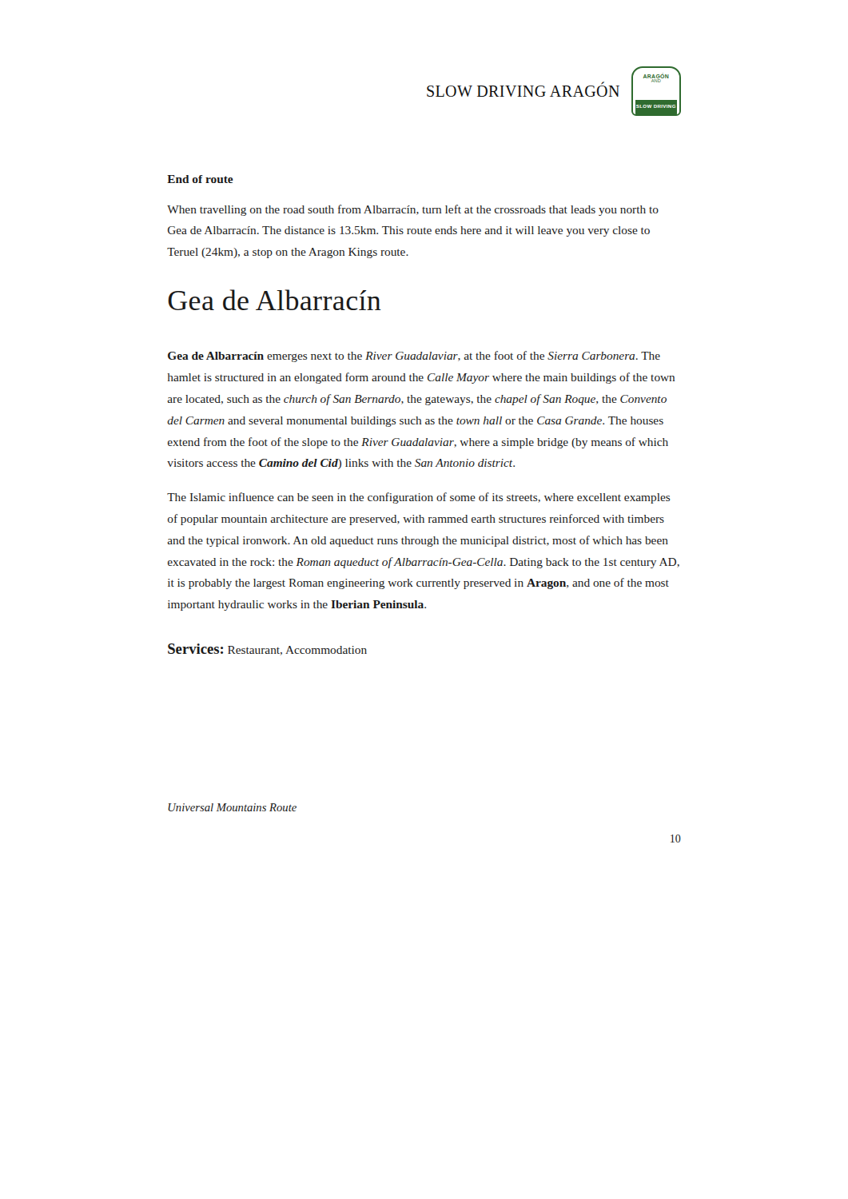SLOW DRIVING ARAGÓN
ARAGÓNAND
SLOW DRIVING
End of route
When travelling on the road south from Albarracín, turn left at the crossroads that leads you north to Gea de Albarracín. The distance is 13.5km. This route ends here and it will leave you very close to Teruel (24km), a stop on the Aragon Kings route.
Gea de Albarracín
Gea de Albarracín emerges next to the River Guadalaviar, at the foot of the Sierra Carbonera. The hamlet is structured in an elongated form around the Calle Mayor where the main buildings of the town are located, such as the church of San Bernardo, the gateways, the chapel of San Roque, the Convento del Carmen and several monumental buildings such as the town hall or the Casa Grande. The houses extend from the foot of the slope to the River Guadalaviar, where a simple bridge (by means of which visitors access the Camino del Cid) links with the San Antonio district.
The Islamic influence can be seen in the configuration of some of its streets, where excellent examples of popular mountain architecture are preserved, with rammed earth structures reinforced with timbers and the typical ironwork. An old aqueduct runs through the municipal district, most of which has been excavated in the rock: the Roman aqueduct of Albarracín-Gea-Cella. Dating back to the 1st century AD, it is probably the largest Roman engineering work currently preserved in Aragon, and one of the most important hydraulic works in the Iberian Peninsula.
Services: Restaurant, Accommodation
Universal Mountains Route
10